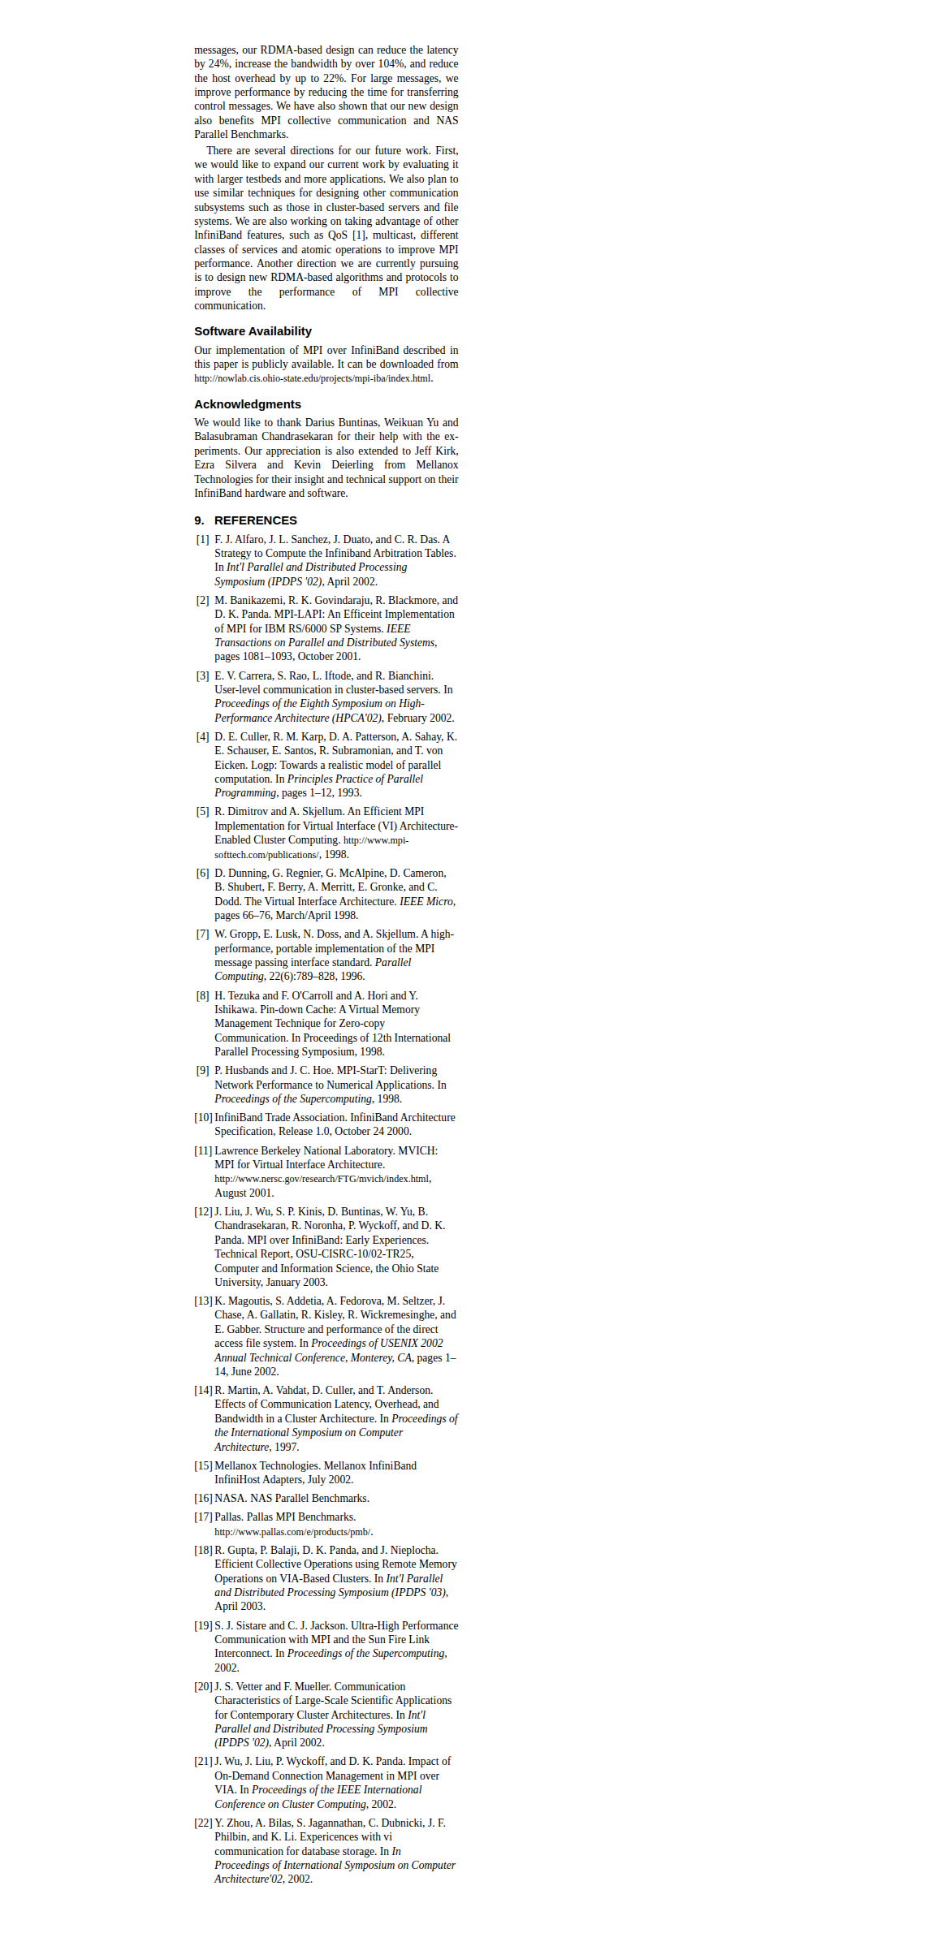messages, our RDMA-based design can reduce the latency by 24%, increase the bandwidth by over 104%, and reduce the host overhead by up to 22%. For large messages, we improve performance by reducing the time for transferring control messages. We have also shown that our new design also benefits MPI collective communication and NAS Parallel Benchmarks.
There are several directions for our future work. First, we would like to expand our current work by evaluating it with larger testbeds and more applications. We also plan to use similar techniques for designing other communication subsystems such as those in cluster-based servers and file systems. We are also working on taking advantage of other InfiniBand features, such as QoS [1], multicast, different classes of services and atomic operations to improve MPI performance. Another direction we are currently pursuing is to design new RDMA-based algorithms and protocols to improve the performance of MPI collective communication.
Software Availability
Our implementation of MPI over InfiniBand described in this paper is publicly available. It can be downloaded from http://nowlab.cis.ohio-state.edu/projects/mpi-iba/index.html.
Acknowledgments
We would like to thank Darius Buntinas, Weikuan Yu and Balasubraman Chandrasekaran for their help with the experiments. Our appreciation is also extended to Jeff Kirk, Ezra Silvera and Kevin Deierling from Mellanox Technologies for their insight and technical support on their InfiniBand hardware and software.
9. REFERENCES
F. J. Alfaro, J. L. Sanchez, J. Duato, and C. R. Das. A Strategy to Compute the Infiniband Arbitration Tables. In Int'l Parallel and Distributed Processing Symposium (IPDPS '02), April 2002.
M. Banikazemi, R. K. Govindaraju, R. Blackmore, and D. K. Panda. MPI-LAPI: An Efficeint Implementation of MPI for IBM RS/6000 SP Systems. IEEE Transactions on Parallel and Distributed Systems, pages 1081–1093, October 2001.
E. V. Carrera, S. Rao, L. Iftode, and R. Bianchini. User-level communication in cluster-based servers. In Proceedings of the Eighth Symposium on High-Performance Architecture (HPCA'02), February 2002.
D. E. Culler, R. M. Karp, D. A. Patterson, A. Sahay, K. E. Schauser, E. Santos, R. Subramonian, and T. von Eicken. Logp: Towards a realistic model of parallel computation. In Principles Practice of Parallel Programming, pages 1–12, 1993.
R. Dimitrov and A. Skjellum. An Efficient MPI Implementation for Virtual Interface (VI) Architecture-Enabled Cluster Computing. http://www.mpi-softtech.com/publications/, 1998.
D. Dunning, G. Regnier, G. McAlpine, D. Cameron, B. Shubert, F. Berry, A. Merritt, E. Gronke, and C. Dodd. The Virtual Interface Architecture. IEEE Micro, pages 66–76, March/April 1998.
W. Gropp, E. Lusk, N. Doss, and A. Skjellum. A high-performance, portable implementation of the MPI message passing interface standard. Parallel Computing, 22(6):789–828, 1996.
H. Tezuka and F. O'Carroll and A. Hori and Y. Ishikawa. Pin-down Cache: A Virtual Memory Management Technique for Zero-copy Communication. In Proceedings of 12th International Parallel Processing Symposium, 1998.
P. Husbands and J. C. Hoe. MPI-StarT: Delivering Network Performance to Numerical Applications. In Proceedings of the Supercomputing, 1998.
InfiniBand Trade Association. InfiniBand Architecture Specification, Release 1.0, October 24 2000.
Lawrence Berkeley National Laboratory. MVICH: MPI for Virtual Interface Architecture. http://www.nersc.gov/research/FTG/mvich/index.html, August 2001.
J. Liu, J. Wu, S. P. Kinis, D. Buntinas, W. Yu, B. Chandrasekaran, R. Noronha, P. Wyckoff, and D. K. Panda. MPI over InfiniBand: Early Experiences. Technical Report, OSU-CISRC-10/02-TR25, Computer and Information Science, the Ohio State University, January 2003.
K. Magoutis, S. Addetia, A. Fedorova, M. Seltzer, J. Chase, A. Gallatin, R. Kisley, R. Wickremesinghe, and E. Gabber. Structure and performance of the direct access file system. In Proceedings of USENIX 2002 Annual Technical Conference, Monterey, CA, pages 1–14, June 2002.
R. Martin, A. Vahdat, D. Culler, and T. Anderson. Effects of Communication Latency, Overhead, and Bandwidth in a Cluster Architecture. In Proceedings of the International Symposium on Computer Architecture, 1997.
Mellanox Technologies. Mellanox InfiniBand InfiniHost Adapters, July 2002.
NASA. NAS Parallel Benchmarks.
Pallas. Pallas MPI Benchmarks. http://www.pallas.com/e/products/pmb/.
R. Gupta, P. Balaji, D. K. Panda, and J. Nieplocha. Efficient Collective Operations using Remote Memory Operations on VIA-Based Clusters. In Int'l Parallel and Distributed Processing Symposium (IPDPS '03), April 2003.
S. J. Sistare and C. J. Jackson. Ultra-High Performance Communication with MPI and the Sun Fire Link Interconnect. In Proceedings of the Supercomputing, 2002.
J. S. Vetter and F. Mueller. Communication Characteristics of Large-Scale Scientific Applications for Contemporary Cluster Architectures. In Int'l Parallel and Distributed Processing Symposium (IPDPS '02), April 2002.
J. Wu, J. Liu, P. Wyckoff, and D. K. Panda. Impact of On-Demand Connection Management in MPI over VIA. In Proceedings of the IEEE International Conference on Cluster Computing, 2002.
Y. Zhou, A. Bilas, S. Jagannathan, C. Dubnicki, J. F. Philbin, and K. Li. Expericences with vi communication for database storage. In In Proceedings of International Symposium on Computer Architecture'02, 2002.